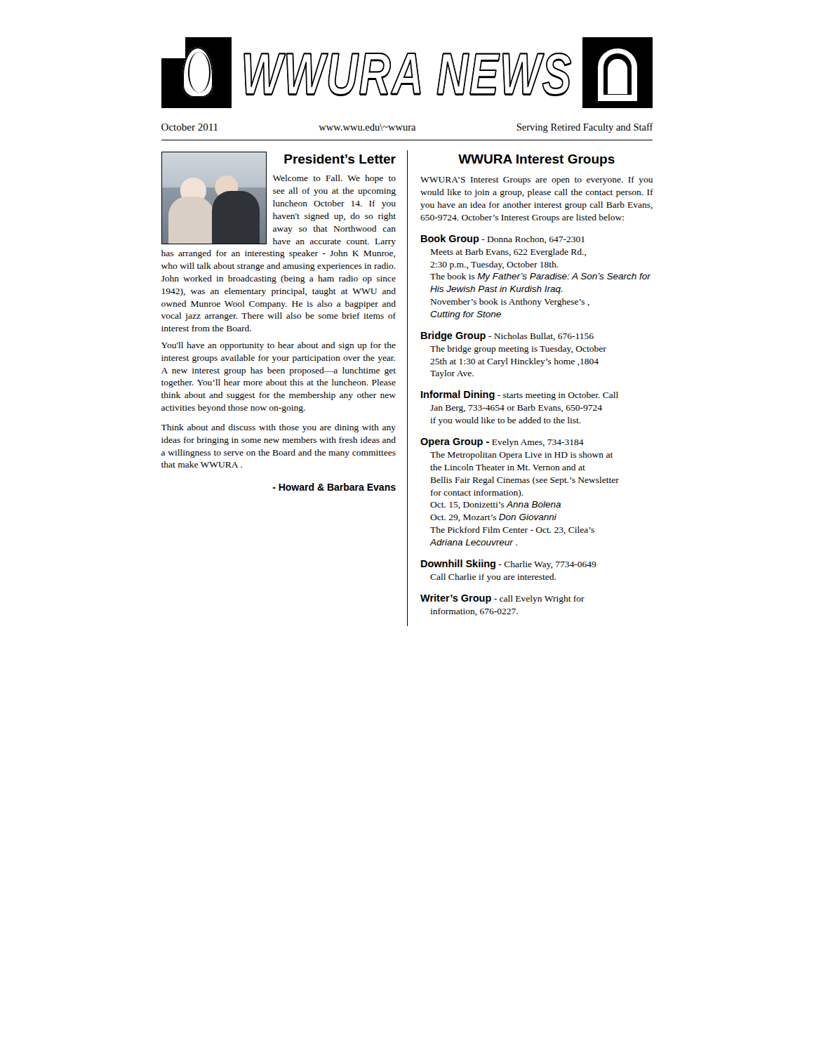WWURA NEWS
October 2011 www.wwu.edu\~wwura Serving Retired Faculty and Staff
President’s Letter
Welcome to Fall. We hope to see all of you at the upcoming luncheon October 14. If you haven't signed up, do so right away so that Northwood can have an accurate count. Larry has arranged for an interesting speaker - John K Munroe, who will talk about strange and amusing experiences in radio. John worked in broadcasting (being a ham radio op since 1942), was an elementary principal, taught at WWU and owned Munroe Wool Company. He is also a bagpiper and vocal jazz arranger. There will also be some brief items of interest from the Board.
You'll have an opportunity to hear about and sign up for the interest groups available for your participation over the year. A new interest group has been proposed—a lunchtime get together. You’ll hear more about this at the luncheon. Please think about and suggest for the membership any other new activities beyond those now on-going.
Think about and discuss with those you are dining with any ideas for bringing in some new members with fresh ideas and a willingness to serve on the Board and the many committees that make WWURA .
- Howard & Barbara Evans
WWURA Interest Groups
WWURA’S Interest Groups are open to everyone. If you would like to join a group, please call the contact person. If you have an idea for another interest group call Barb Evans, 650-9724. October’s Interest Groups are listed below:
Book Group - Donna Rochon, 647-2301
Meets at Barb Evans, 622 Everglade Rd.,
2:30 p.m., Tuesday, October 18th.
The book is My Father’s Paradise: A Son’s Search for His Jewish Past in Kurdish Iraq.
November’s book is Anthony Verghese’s ,
Cutting for Stone
Bridge Group - Nicholas Bullat, 676-1156
The bridge group meeting is Tuesday, October
25th at 1:30 at Caryl Hinckley’s home ,1804
Taylor Ave.
Informal Dining - starts meeting in October. Call
Jan Berg, 733-4654 or Barb Evans, 650-9724
if you would like to be added to the list.
Opera Group - Evelyn Ames, 734-3184
The Metropolitan Opera Live in HD is shown at
the Lincoln Theater in Mt. Vernon and at
Bellis Fair Regal Cinemas (see Sept.’s Newsletter
for contact information).
Oct. 15, Donizetti’s Anna Bolena
Oct. 29, Mozart’s Don Giovanni
The Pickford Film Center - Oct. 23, Cilea’s
Adriana Lecouvreur .
Downhill Skiing - Charlie Way, 7734-0649
Call Charlie if you are interested.
Writer’s Group - call Evelyn Wright for
information, 676-0227.